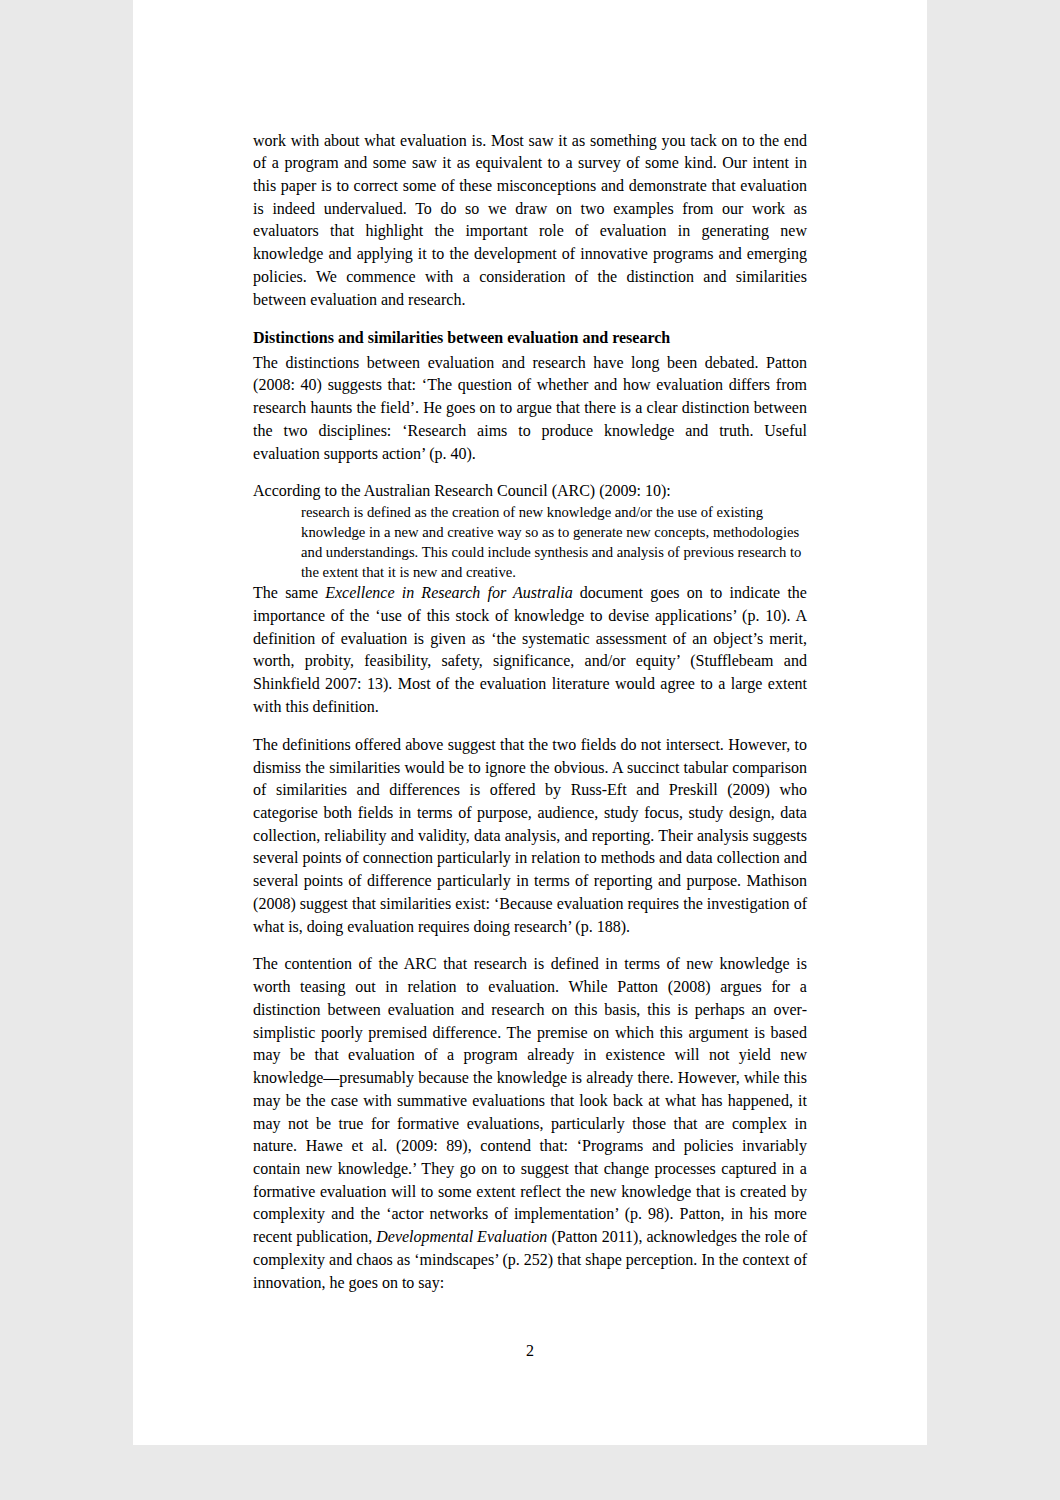work with about what evaluation is. Most saw it as something you tack on to the end of a program and some saw it as equivalent to a survey of some kind. Our intent in this paper is to correct some of these misconceptions and demonstrate that evaluation is indeed undervalued. To do so we draw on two examples from our work as evaluators that highlight the important role of evaluation in generating new knowledge and applying it to the development of innovative programs and emerging policies. We commence with a consideration of the distinction and similarities between evaluation and research.
Distinctions and similarities between evaluation and research
The distinctions between evaluation and research have long been debated. Patton (2008: 40) suggests that: ‘The question of whether and how evaluation differs from research haunts the field’. He goes on to argue that there is a clear distinction between the two disciplines: ‘Research aims to produce knowledge and truth. Useful evaluation supports action’ (p. 40).
According to the Australian Research Council (ARC) (2009: 10):
research is defined as the creation of new knowledge and/or the use of existing knowledge in a new and creative way so as to generate new concepts, methodologies and understandings. This could include synthesis and analysis of previous research to the extent that it is new and creative.
The same Excellence in Research for Australia document goes on to indicate the importance of the ‘use of this stock of knowledge to devise applications’ (p. 10). A definition of evaluation is given as ‘the systematic assessment of an object’s merit, worth, probity, feasibility, safety, significance, and/or equity’ (Stufflebeam and Shinkfield 2007: 13). Most of the evaluation literature would agree to a large extent with this definition.
The definitions offered above suggest that the two fields do not intersect. However, to dismiss the similarities would be to ignore the obvious. A succinct tabular comparison of similarities and differences is offered by Russ-Eft and Preskill (2009) who categorise both fields in terms of purpose, audience, study focus, study design, data collection, reliability and validity, data analysis, and reporting. Their analysis suggests several points of connection particularly in relation to methods and data collection and several points of difference particularly in terms of reporting and purpose. Mathison (2008) suggest that similarities exist: ‘Because evaluation requires the investigation of what is, doing evaluation requires doing research’ (p. 188).
The contention of the ARC that research is defined in terms of new knowledge is worth teasing out in relation to evaluation. While Patton (2008) argues for a distinction between evaluation and research on this basis, this is perhaps an over-simplistic poorly premised difference. The premise on which this argument is based may be that evaluation of a program already in existence will not yield new knowledge—presumably because the knowledge is already there. However, while this may be the case with summative evaluations that look back at what has happened, it may not be true for formative evaluations, particularly those that are complex in nature. Hawe et al. (2009: 89), contend that: ‘Programs and policies invariably contain new knowledge.’ They go on to suggest that change processes captured in a formative evaluation will to some extent reflect the new knowledge that is created by complexity and the ‘actor networks of implementation’ (p. 98). Patton, in his more recent publication, Developmental Evaluation (Patton 2011), acknowledges the role of complexity and chaos as ‘mindscapes’ (p. 252) that shape perception. In the context of innovation, he goes on to say:
2